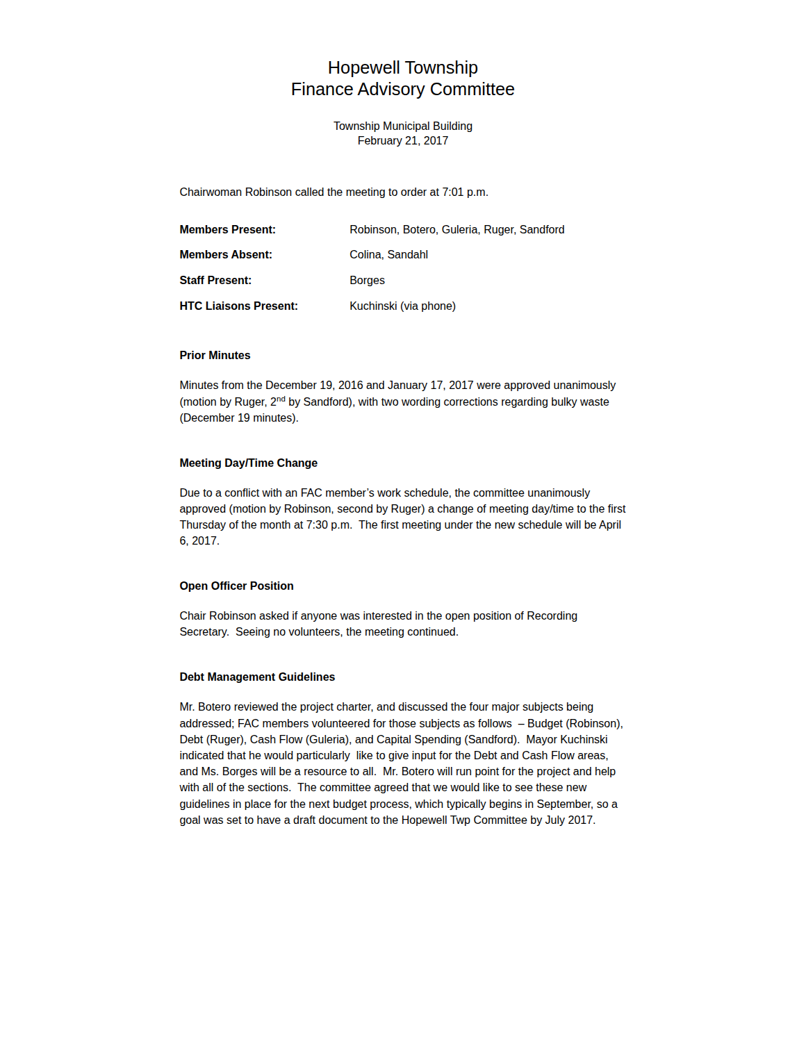Hopewell Township
Finance Advisory Committee
Township Municipal Building
February 21, 2017
Chairwoman Robinson called the meeting to order at 7:01 p.m.
| Members Present: | Robinson, Botero, Guleria, Ruger, Sandford |
| Members Absent: | Colina, Sandahl |
| Staff Present: | Borges |
| HTC Liaisons Present: | Kuchinski (via phone) |
Prior Minutes
Minutes from the December 19, 2016 and January 17, 2017 were approved unanimously (motion by Ruger, 2nd by Sandford), with two wording corrections regarding bulky waste (December 19 minutes).
Meeting Day/Time Change
Due to a conflict with an FAC member’s work schedule, the committee unanimously approved (motion by Robinson, second by Ruger) a change of meeting day/time to the first Thursday of the month at 7:30 p.m. The first meeting under the new schedule will be April 6, 2017.
Open Officer Position
Chair Robinson asked if anyone was interested in the open position of Recording Secretary. Seeing no volunteers, the meeting continued.
Debt Management Guidelines
Mr. Botero reviewed the project charter, and discussed the four major subjects being addressed; FAC members volunteered for those subjects as follows – Budget (Robinson), Debt (Ruger), Cash Flow (Guleria), and Capital Spending (Sandford). Mayor Kuchinski indicated that he would particularly like to give input for the Debt and Cash Flow areas, and Ms. Borges will be a resource to all. Mr. Botero will run point for the project and help with all of the sections. The committee agreed that we would like to see these new guidelines in place for the next budget process, which typically begins in September, so a goal was set to have a draft document to the Hopewell Twp Committee by July 2017.